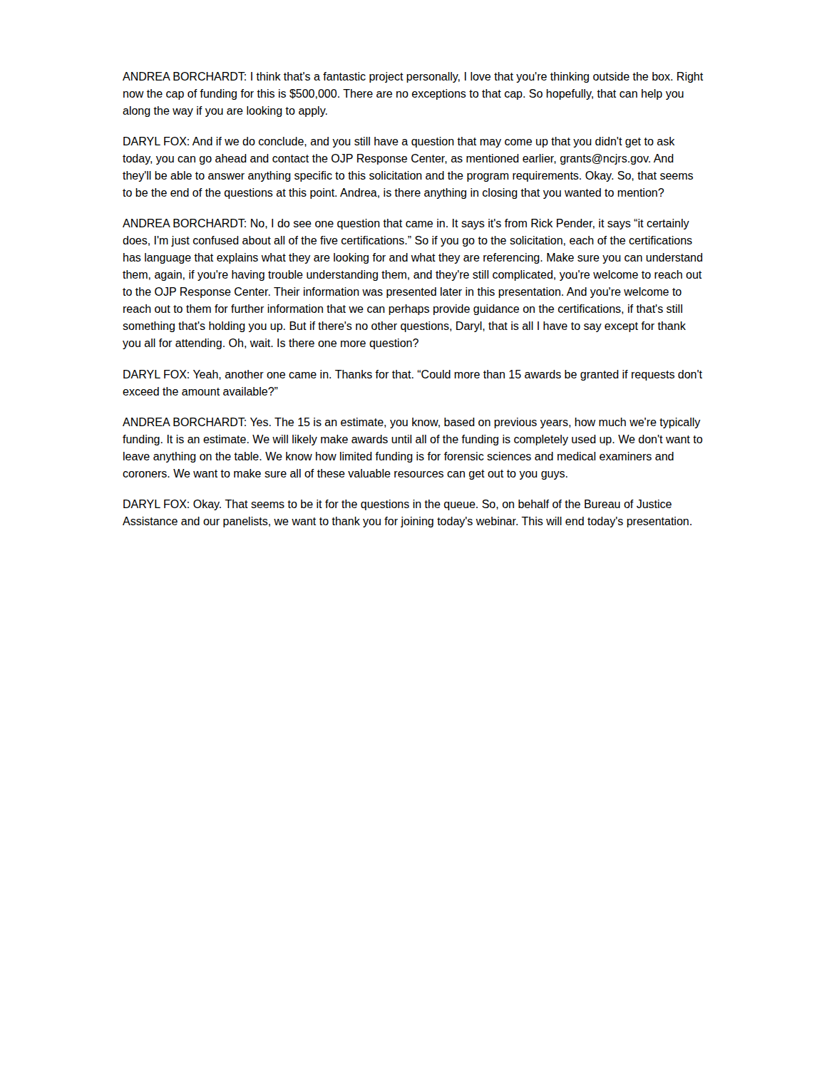ANDREA BORCHARDT: I think that's a fantastic project personally, I love that you're thinking outside the box. Right now the cap of funding for this is $500,000. There are no exceptions to that cap. So hopefully, that can help you along the way if you are looking to apply.
DARYL FOX: And if we do conclude, and you still have a question that may come up that you didn't get to ask today, you can go ahead and contact the OJP Response Center, as mentioned earlier, grants@ncjrs.gov. And they'll be able to answer anything specific to this solicitation and the program requirements. Okay. So, that seems to be the end of the questions at this point. Andrea, is there anything in closing that you wanted to mention?
ANDREA BORCHARDT: No, I do see one question that came in. It says it's from Rick Pender, it says “it certainly does, I'm just confused about all of the five certifications.” So if you go to the solicitation, each of the certifications has language that explains what they are looking for and what they are referencing. Make sure you can understand them, again, if you're having trouble understanding them, and they're still complicated, you're welcome to reach out to the OJP Response Center. Their information was presented later in this presentation. And you're welcome to reach out to them for further information that we can perhaps provide guidance on the certifications, if that's still something that's holding you up. But if there's no other questions, Daryl, that is all I have to say except for thank you all for attending. Oh, wait. Is there one more question?
DARYL FOX: Yeah, another one came in. Thanks for that. “Could more than 15 awards be granted if requests don't exceed the amount available?”
ANDREA BORCHARDT: Yes. The 15 is an estimate, you know, based on previous years, how much we're typically funding. It is an estimate. We will likely make awards until all of the funding is completely used up. We don't want to leave anything on the table. We know how limited funding is for forensic sciences and medical examiners and coroners. We want to make sure all of these valuable resources can get out to you guys.
DARYL FOX: Okay. That seems to be it for the questions in the queue. So, on behalf of the Bureau of Justice Assistance and our panelists, we want to thank you for joining today's webinar. This will end today's presentation.